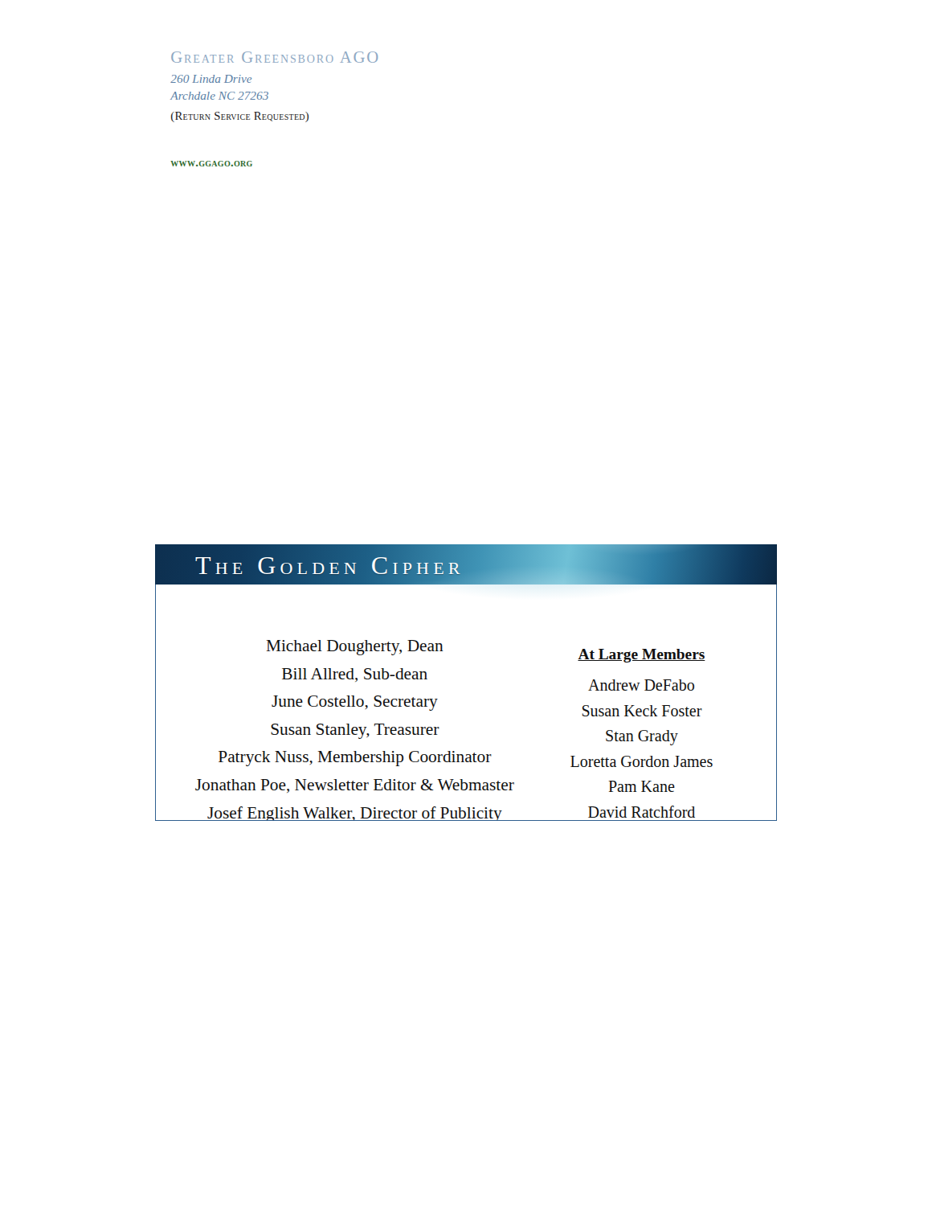Greater Greensboro AGO
260 Linda Drive
Archdale NC 27263
(Return Service Requested)
www.ggago.org
The Golden Cipher
Michael Dougherty, Dean
Bill Allred, Sub-dean
June Costello, Secretary
Susan Stanley, Treasurer
Patryck Nuss, Membership Coordinator
Jonathan Poe, Newsletter Editor & Webmaster
Josef English Walker, Director of Publicity
Rev. David Umphlett, Chaplain
At Large Members
Andrew DeFabo
Susan Keck Foster
Stan Grady
Loretta Gordon James
Pam Kane
David Ratchford